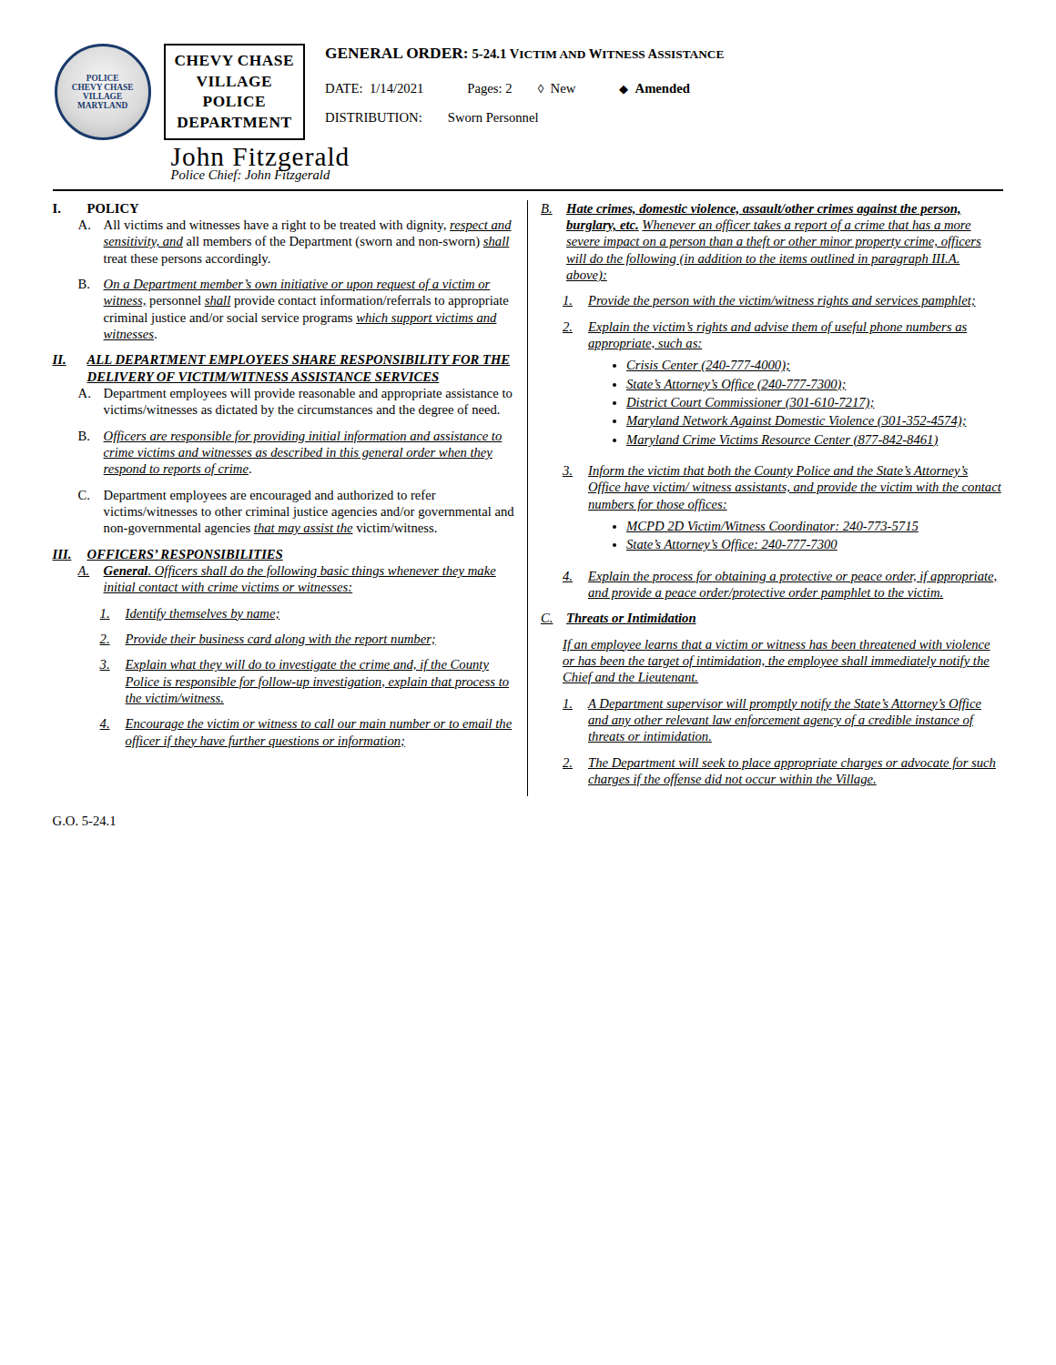POLICE
CHEVY CHASE
VILLAGE
MARYLAND
CHEVY CHASE
VILLAGE
POLICE
DEPARTMENT
GENERAL ORDER: 5-24.1 VICTIM AND WITNESS ASSISTANCE
DATE: 1/14/2021 Pages: 2 ◊ New ◆ Amended
DISTRIBUTION: Sworn Personnel
John Fitzgerald
Police Chief: John Fitzgerald
I.
POLICY
A.
All victims and witnesses have a right to be treated with dignity, respect and sensitivity, and all members of the Department (sworn and non-sworn) shall treat these persons accordingly.
B.
On a Department member’s own initiative or upon request of a victim or witness, personnel shall provide contact information/referrals to appropriate criminal justice and/or social service programs which support victims and witnesses.
II.
ALL DEPARTMENT EMPLOYEES SHARE RESPONSIBILITY FOR THE DELIVERY OF VICTIM/WITNESS ASSISTANCE SERVICES
A.
Department employees will provide reasonable and appropriate assistance to victims/witnesses as dictated by the circumstances and the degree of need.
B.
Officers are responsible for providing initial information and assistance to crime victims and witnesses as described in this general order when they respond to reports of crime.
C.
Department employees are encouraged and authorized to refer victims/witnesses to other criminal justice agencies and/or governmental and non-governmental agencies that may assist the victim/witness.
III.
OFFICERS’ RESPONSIBILITIES
A.
General. Officers shall do the following basic things whenever they make initial contact with crime victims or witnesses:
1.
Identify themselves by name;
2.
Provide their business card along with the report number;
3.
Explain what they will do to investigate the crime and, if the County Police is responsible for follow-up investigation, explain that process to the victim/witness.
4.
Encourage the victim or witness to call our main number or to email the officer if they have further questions or information;
B.
Hate crimes, domestic violence, assault/other crimes against the person, burglary, etc. Whenever an officer takes a report of a crime that has a more severe impact on a person than a theft or other minor property crime, officers will do the following (in addition to the items outlined in paragraph III.A. above):
1.
Provide the person with the victim/witness rights and services pamphlet;
2.
Explain the victim’s rights and advise them of useful phone numbers as appropriate, such as:
Crisis Center (240-777-4000);
State’s Attorney’s Office (240-777-7300);
District Court Commissioner (301-610-7217);
Maryland Network Against Domestic Violence (301-352-4574);
Maryland Crime Victims Resource Center (877-842-8461)
3.
Inform the victim that both the County Police and the State’s Attorney’s Office have victim/ witness assistants, and provide the victim with the contact numbers for those offices:
MCPD 2D Victim/Witness Coordinator: 240-773-5715
State’s Attorney’s Office: 240-777-7300
4.
Explain the process for obtaining a protective or peace order, if appropriate, and provide a peace order/protective order pamphlet to the victim.
C.
Threats or Intimidation
If an employee learns that a victim or witness has been threatened with violence or has been the target of intimidation, the employee shall immediately notify the Chief and the Lieutenant.
1.
A Department supervisor will promptly notify the State’s Attorney’s Office and any other relevant law enforcement agency of a credible instance of threats or intimidation.
2.
The Department will seek to place appropriate charges or advocate for such charges if the offense did not occur within the Village.
G.O. 5-24.1